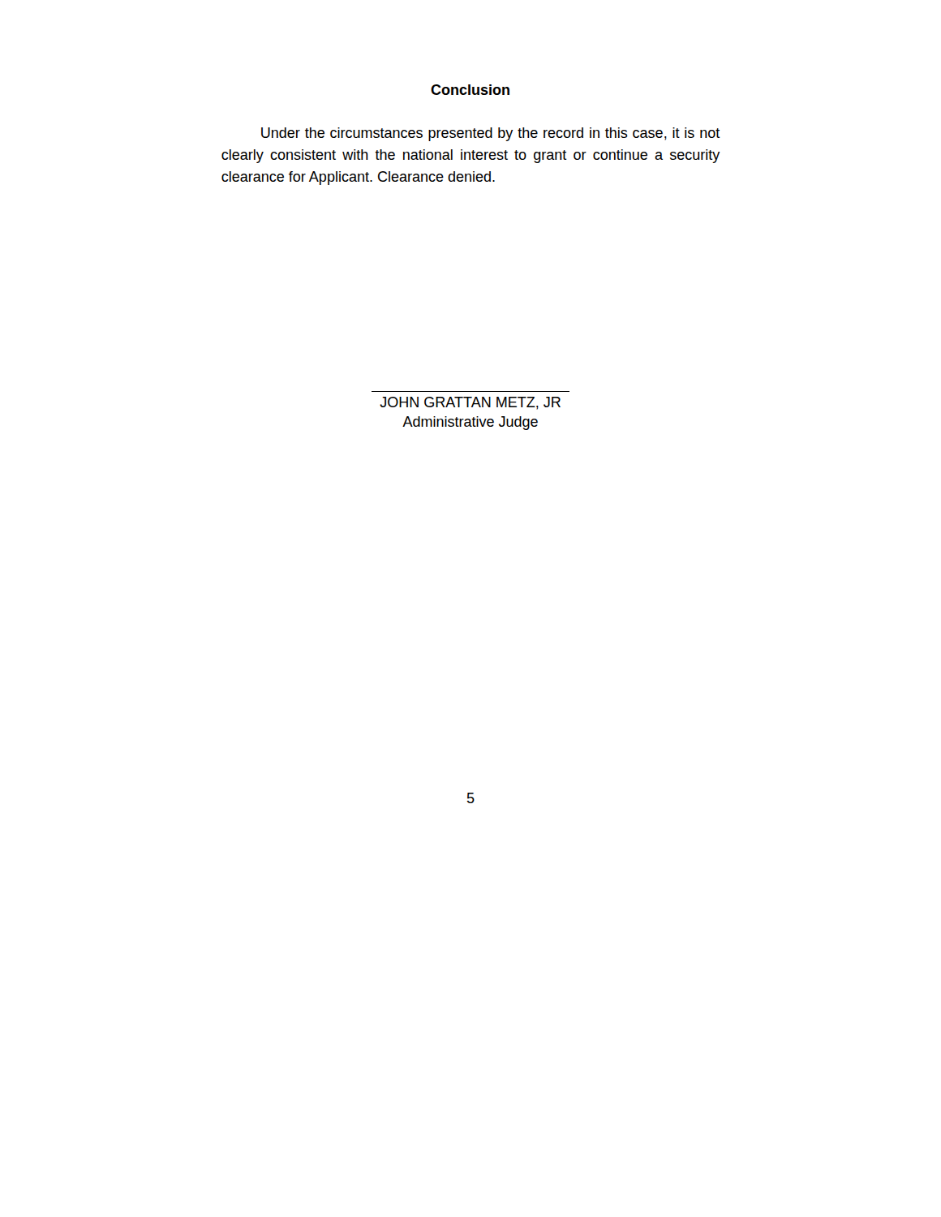Conclusion
Under the circumstances presented by the record in this case, it is not clearly consistent with the national interest to grant or continue a security clearance for Applicant. Clearance denied.
JOHN GRATTAN METZ, JR
Administrative Judge
5